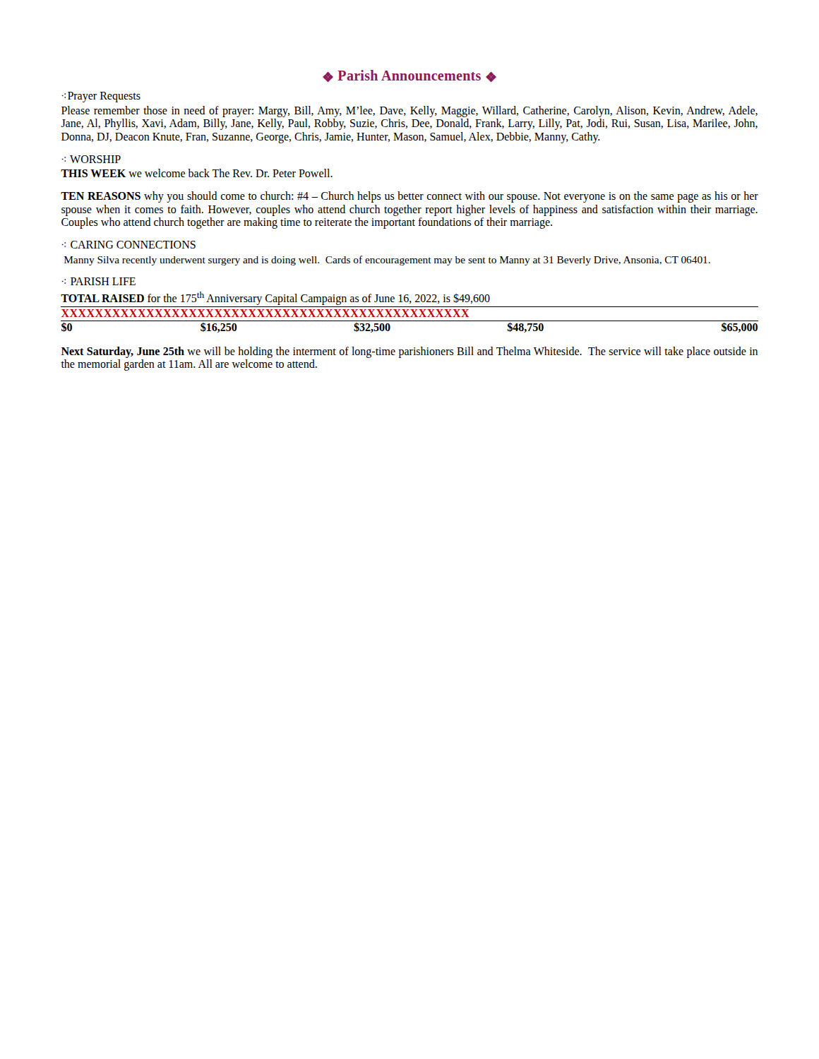❖ Parish Announcements ❖
⁖Prayer Requests
Please remember those in need of prayer: Margy, Bill, Amy, M’lee, Dave, Kelly, Maggie, Willard, Catherine, Carolyn, Alison, Kevin, Andrew, Adele, Jane, Al, Phyllis, Xavi, Adam, Billy, Jane, Kelly, Paul, Robby, Suzie, Chris, Dee, Donald, Frank, Larry, Lilly, Pat, Jodi, Rui, Susan, Lisa, Marilee, John, Donna, DJ, Deacon Knute, Fran, Suzanne, George, Chris, Jamie, Hunter, Mason, Samuel, Alex, Debbie, Manny, Cathy.
⁖ WORSHIP
THIS WEEK we welcome back The Rev. Dr. Peter Powell.
TEN REASONS why you should come to church: #4 – Church helps us better connect with our spouse. Not everyone is on the same page as his or her spouse when it comes to faith. However, couples who attend church together report higher levels of happiness and satisfaction within their marriage. Couples who attend church together are making time to reiterate the important foundations of their marriage.
⁖ CARING CONNECTIONS
Manny Silva recently underwent surgery and is doing well. Cards of encouragement may be sent to Manny at 31 Beverly Drive, Ansonia, CT 06401.
⁖ PARISH LIFE
TOTAL RAISED for the 175th Anniversary Capital Campaign as of June 16, 2022, is $49,600
XXXXXXXXXXXXXXXXXXXXXXXXXXXXXXXXXXXXXXXXXXXXXXXX
| $0 | $16,250 | $32,500 | $48,750 | $65,000 |
Next Saturday, June 25th we will be holding the interment of long-time parishioners Bill and Thelma Whiteside. The service will take place outside in the memorial garden at 11am. All are welcome to attend.